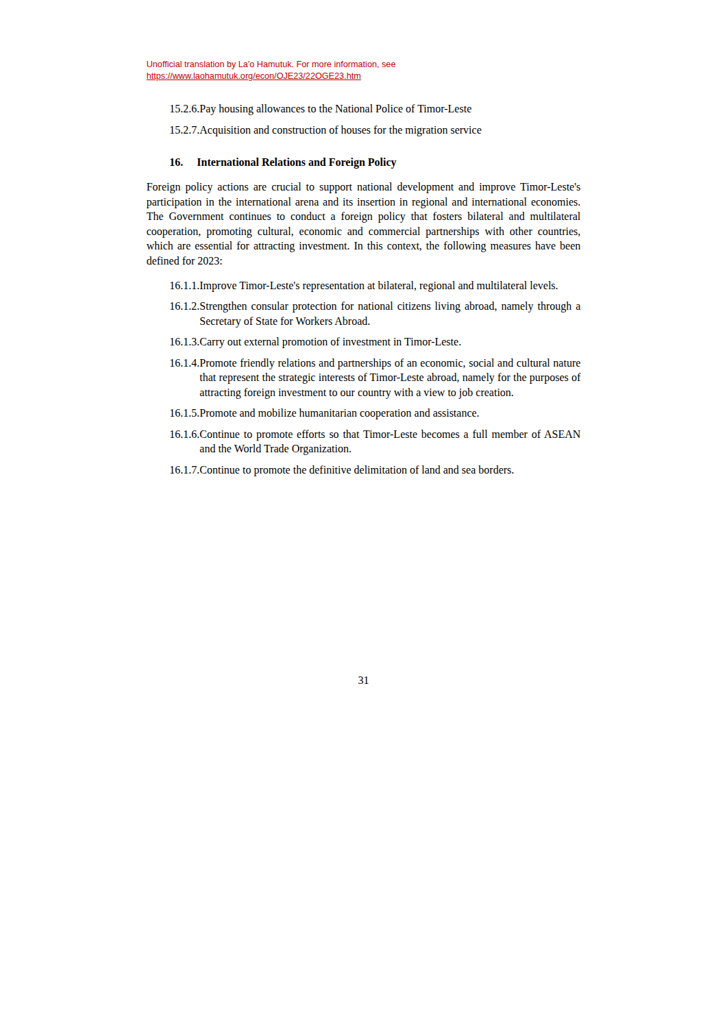Unofficial translation by La'o Hamutuk. For more information, see https://www.laohamutuk.org/econ/OJE23/22OGE23.htm
15.2.6.
Pay housing allowances to the National Police of Timor-Leste
15.2.7.
Acquisition and construction of houses for the migration service
16. International Relations and Foreign Policy
Foreign policy actions are crucial to support national development and improve Timor-Leste's participation in the international arena and its insertion in regional and international economies. The Government continues to conduct a foreign policy that fosters bilateral and multilateral cooperation, promoting cultural, economic and commercial partnerships with other countries, which are essential for attracting investment. In this context, the following measures have been defined for 2023:
16.1.1.
Improve Timor-Leste's representation at bilateral, regional and multilateral levels.
16.1.2.
Strengthen consular protection for national citizens living abroad, namely through a Secretary of State for Workers Abroad.
16.1.3.
Carry out external promotion of investment in Timor-Leste.
16.1.4.
Promote friendly relations and partnerships of an economic, social and cultural nature that represent the strategic interests of Timor-Leste abroad, namely for the purposes of attracting foreign investment to our country with a view to job creation.
16.1.5.
Promote and mobilize humanitarian cooperation and assistance.
16.1.6.
Continue to promote efforts so that Timor-Leste becomes a full member of ASEAN and the World Trade Organization.
16.1.7.
Continue to promote the definitive delimitation of land and sea borders.
31